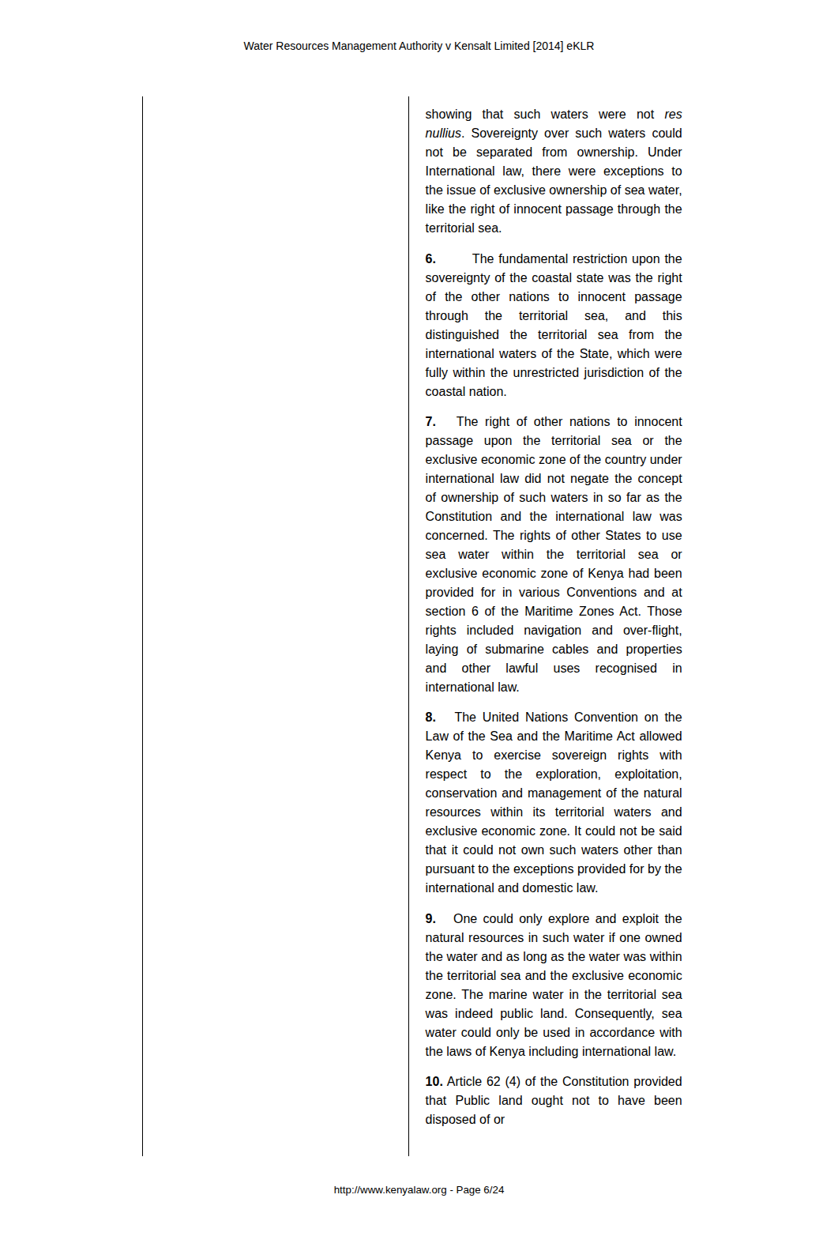Water Resources Management Authority v Kensalt Limited [2014] eKLR
showing that such waters were not res nullius. Sovereignty over such waters could not be separated from ownership. Under International law, there were exceptions to the issue of exclusive ownership of sea water, like the right of innocent passage through the territorial sea.
6. The fundamental restriction upon the sovereignty of the coastal state was the right of the other nations to innocent passage through the territorial sea, and this distinguished the territorial sea from the international waters of the State, which were fully within the unrestricted jurisdiction of the coastal nation.
7. The right of other nations to innocent passage upon the territorial sea or the exclusive economic zone of the country under international law did not negate the concept of ownership of such waters in so far as the Constitution and the international law was concerned. The rights of other States to use sea water within the territorial sea or exclusive economic zone of Kenya had been provided for in various Conventions and at section 6 of the Maritime Zones Act. Those rights included navigation and over-flight, laying of submarine cables and properties and other lawful uses recognised in international law.
8. The United Nations Convention on the Law of the Sea and the Maritime Act allowed Kenya to exercise sovereign rights with respect to the exploration, exploitation, conservation and management of the natural resources within its territorial waters and exclusive economic zone. It could not be said that it could not own such waters other than pursuant to the exceptions provided for by the international and domestic law.
9. One could only explore and exploit the natural resources in such water if one owned the water and as long as the water was within the territorial sea and the exclusive economic zone. The marine water in the territorial sea was indeed public land. Consequently, sea water could only be used in accordance with the laws of Kenya including international law.
10. Article 62 (4) of the Constitution provided that Public land ought not to have been disposed of or
http://www.kenyalaw.org - Page 6/24